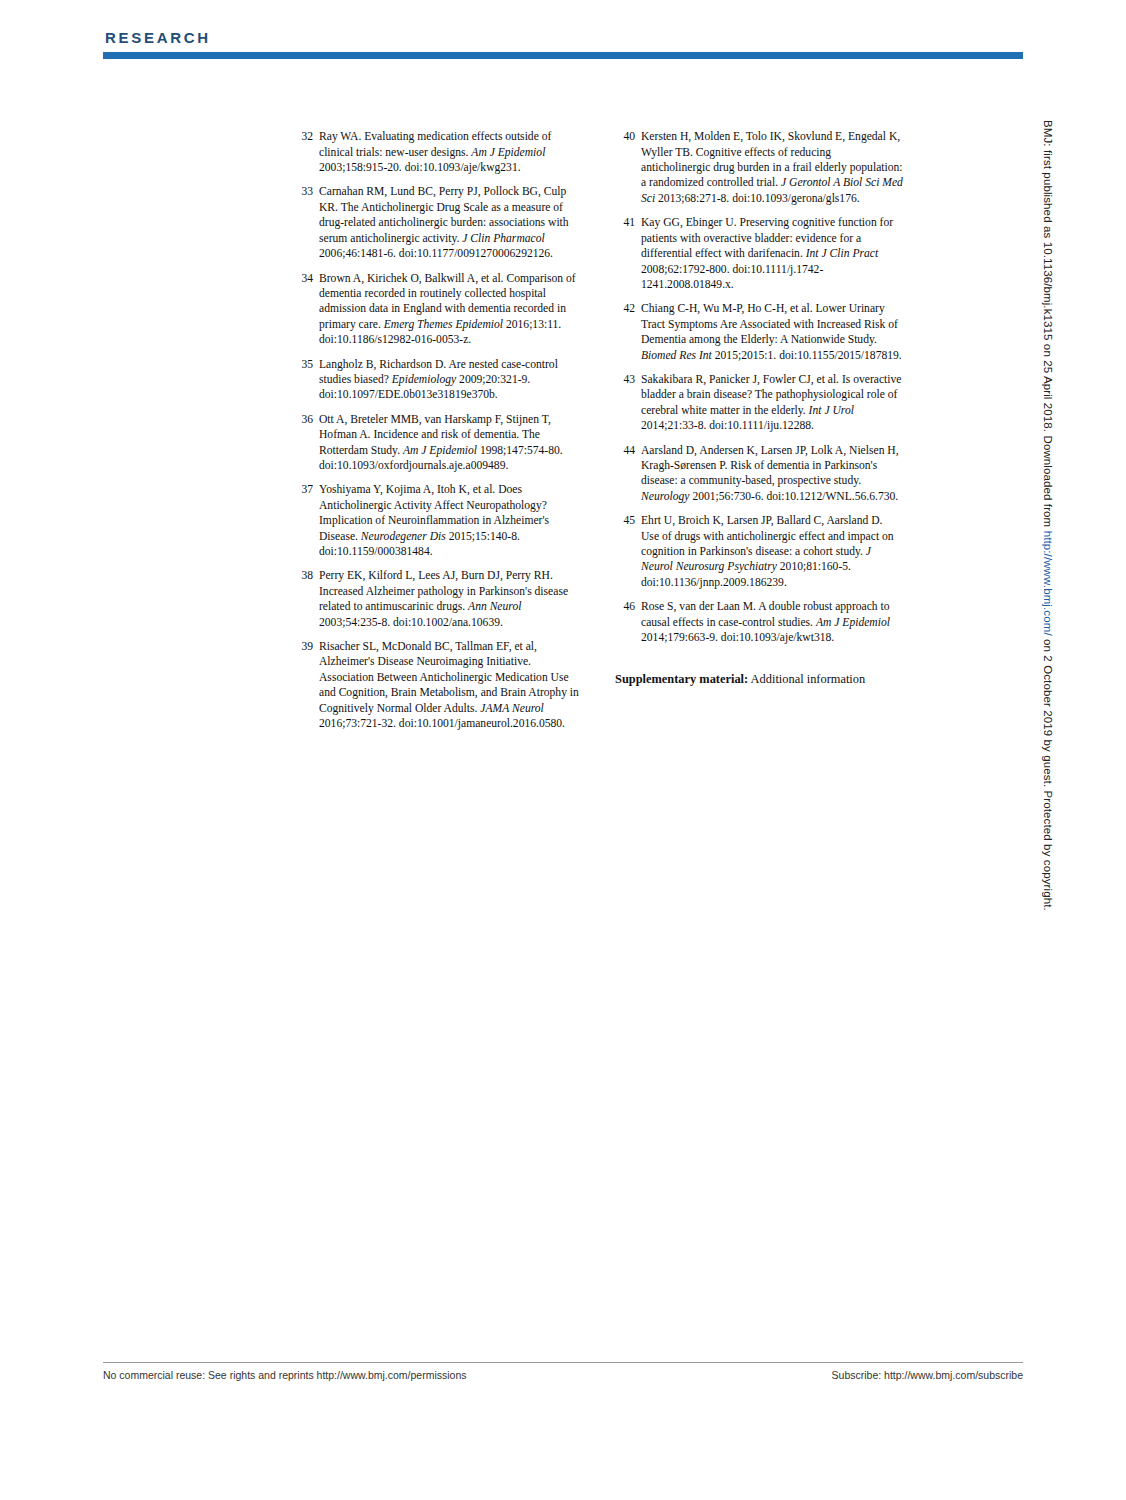RESEARCH
BMJ: first published as 10.1136/bmj.k1315 on 25 April 2018. Downloaded from http://www.bmj.com/ on 2 October 2019 by guest. Protected by copyright.
32 Ray WA. Evaluating medication effects outside of clinical trials: new-user designs. Am J Epidemiol 2003;158:915-20. doi:10.1093/aje/kwg231.
33 Carnahan RM, Lund BC, Perry PJ, Pollock BG, Culp KR. The Anticholinergic Drug Scale as a measure of drug-related anticholinergic burden: associations with serum anticholinergic activity. J Clin Pharmacol 2006;46:1481-6. doi:10.1177/0091270006292126.
34 Brown A, Kirichek O, Balkwill A, et al. Comparison of dementia recorded in routinely collected hospital admission data in England with dementia recorded in primary care. Emerg Themes Epidemiol 2016;13:11. doi:10.1186/s12982-016-0053-z.
35 Langholz B, Richardson D. Are nested case-control studies biased? Epidemiology 2009;20:321-9. doi:10.1097/EDE.0b013e31819e370b.
36 Ott A, Breteler MMB, van Harskamp F, Stijnen T, Hofman A. Incidence and risk of dementia. The Rotterdam Study. Am J Epidemiol 1998;147:574-80. doi:10.1093/oxfordjournals.aje.a009489.
37 Yoshiyama Y, Kojima A, Itoh K, et al. Does Anticholinergic Activity Affect Neuropathology? Implication of Neuroinflammation in Alzheimer's Disease. Neurodegener Dis 2015;15:140-8. doi:10.1159/000381484.
38 Perry EK, Kilford L, Lees AJ, Burn DJ, Perry RH. Increased Alzheimer pathology in Parkinson's disease related to antimuscarinic drugs. Ann Neurol 2003;54:235-8. doi:10.1002/ana.10639.
39 Risacher SL, McDonald BC, Tallman EF, et al, Alzheimer's Disease Neuroimaging Initiative. Association Between Anticholinergic Medication Use and Cognition, Brain Metabolism, and Brain Atrophy in Cognitively Normal Older Adults. JAMA Neurol 2016;73:721-32. doi:10.1001/jamaneurol.2016.0580.
40 Kersten H, Molden E, Tolo IK, Skovlund E, Engedal K, Wyller TB. Cognitive effects of reducing anticholinergic drug burden in a frail elderly population: a randomized controlled trial. J Gerontol A Biol Sci Med Sci 2013;68:271-8. doi:10.1093/gerona/gls176.
41 Kay GG, Ebinger U. Preserving cognitive function for patients with overactive bladder: evidence for a differential effect with darifenacin. Int J Clin Pract 2008;62:1792-800. doi:10.1111/j.1742-1241.2008.01849.x.
42 Chiang C-H, Wu M-P, Ho C-H, et al. Lower Urinary Tract Symptoms Are Associated with Increased Risk of Dementia among the Elderly: A Nationwide Study. Biomed Res Int 2015;2015:1. doi:10.1155/2015/187819.
43 Sakakibara R, Panicker J, Fowler CJ, et al. Is overactive bladder a brain disease? The pathophysiological role of cerebral white matter in the elderly. Int J Urol 2014;21:33-8. doi:10.1111/iju.12288.
44 Aarsland D, Andersen K, Larsen JP, Lolk A, Nielsen H, Kragh-Sørensen P. Risk of dementia in Parkinson's disease: a community-based, prospective study. Neurology 2001;56:730-6. doi:10.1212/WNL.56.6.730.
45 Ehrt U, Broich K, Larsen JP, Ballard C, Aarsland D. Use of drugs with anticholinergic effect and impact on cognition in Parkinson's disease: a cohort study. J Neurol Neurosurg Psychiatry 2010;81:160-5. doi:10.1136/jnnp.2009.186239.
46 Rose S, van der Laan M. A double robust approach to causal effects in case-control studies. Am J Epidemiol 2014;179:663-9. doi:10.1093/aje/kwt318.
Supplementary material: Additional information
No commercial reuse: See rights and reprints http://www.bmj.com/permissions
Subscribe: http://www.bmj.com/subscribe